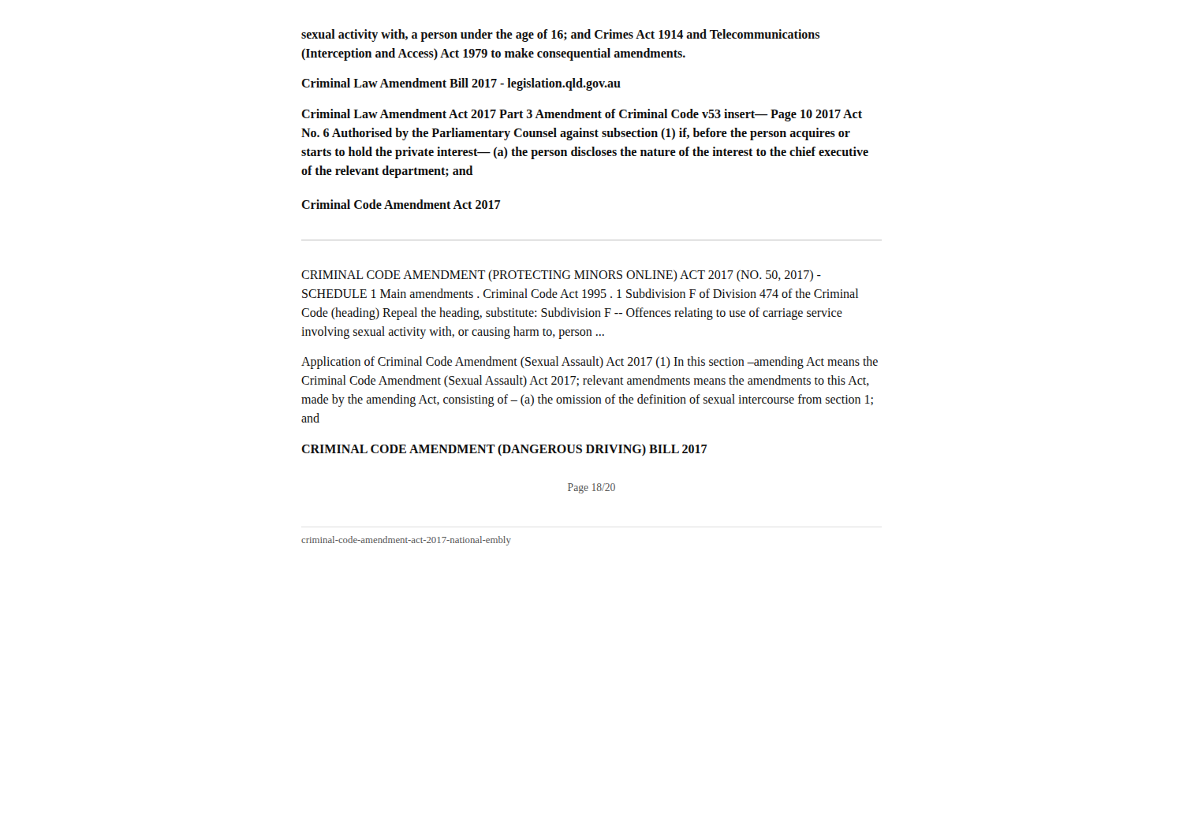sexual activity with, a person under the age of 16; and Crimes Act 1914 and Telecommunications (Interception and Access) Act 1979 to make consequential amendments.
Criminal Law Amendment Bill 2017 - legislation.qld.gov.au
Criminal Law Amendment Act 2017 Part 3 Amendment of Criminal Code v53 insert— Page 10 2017 Act No. 6 Authorised by the Parliamentary Counsel against subsection (1) if, before the person acquires or starts to hold the private interest— (a) the person discloses the nature of the interest to the chief executive of the relevant department; and
Criminal Code Amendment Act 2017
CRIMINAL CODE AMENDMENT (PROTECTING MINORS ONLINE) ACT 2017 (NO. 50, 2017) - SCHEDULE 1 Main amendments . Criminal Code Act 1995 . 1 Subdivision F of Division 474 of the Criminal Code (heading) Repeal the heading, substitute: Subdivision F -- Offences relating to use of carriage service involving sexual activity with, or causing harm to, person ...
Application of Criminal Code Amendment (Sexual Assault) Act 2017 (1) In this section –amending Act means the Criminal Code Amendment (Sexual Assault) Act 2017; relevant amendments means the amendments to this Act, made by the amending Act, consisting of – (a) the omission of the definition of sexual intercourse from section 1; and
CRIMINAL CODE AMENDMENT (DANGEROUS DRIVING) BILL 2017
Page 18/20
criminal-code-amendment-act-2017-national-embly